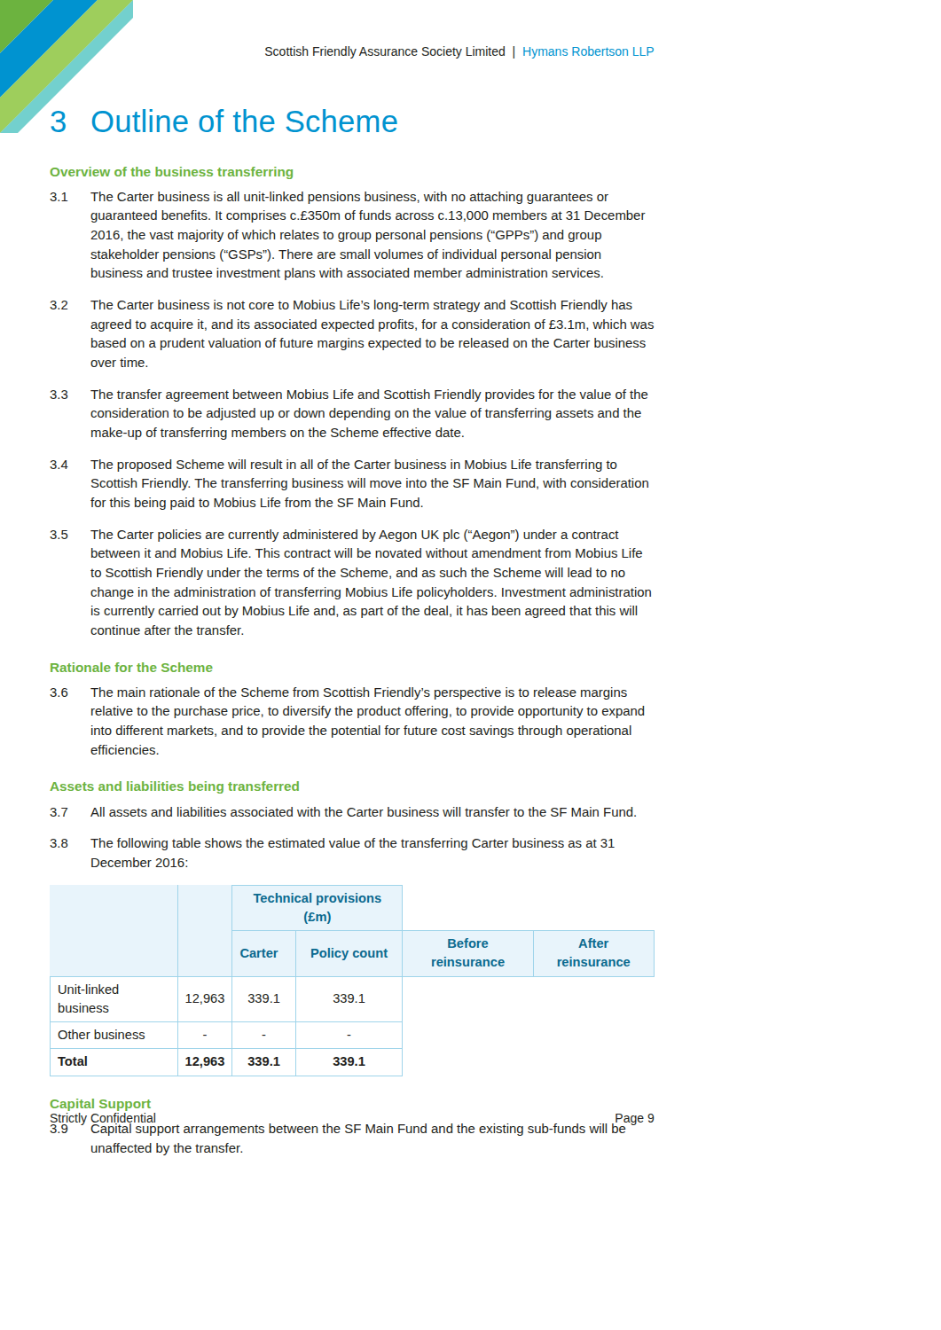Scottish Friendly Assurance Society Limited | Hymans Robertson LLP
3 Outline of the Scheme
Overview of the business transferring
3.1
The Carter business is all unit-linked pensions business, with no attaching guarantees or guaranteed benefits. It comprises c.£350m of funds across c.13,000 members at 31 December 2016, the vast majority of which relates to group personal pensions (“GPPs”) and group stakeholder pensions (“GSPs”). There are small volumes of individual personal pension business and trustee investment plans with associated member administration services.
3.2
The Carter business is not core to Mobius Life’s long-term strategy and Scottish Friendly has agreed to acquire it, and its associated expected profits, for a consideration of £3.1m, which was based on a prudent valuation of future margins expected to be released on the Carter business over time.
3.3
The transfer agreement between Mobius Life and Scottish Friendly provides for the value of the consideration to be adjusted up or down depending on the value of transferring assets and the make-up of transferring members on the Scheme effective date.
3.4
The proposed Scheme will result in all of the Carter business in Mobius Life transferring to Scottish Friendly. The transferring business will move into the SF Main Fund, with consideration for this being paid to Mobius Life from the SF Main Fund.
3.5
The Carter policies are currently administered by Aegon UK plc (“Aegon”) under a contract between it and Mobius Life. This contract will be novated without amendment from Mobius Life to Scottish Friendly under the terms of the Scheme, and as such the Scheme will lead to no change in the administration of transferring Mobius Life policyholders. Investment administration is currently carried out by Mobius Life and, as part of the deal, it has been agreed that this will continue after the transfer.
Rationale for the Scheme
3.6
The main rationale of the Scheme from Scottish Friendly’s perspective is to release margins relative to the purchase price, to diversify the product offering, to provide opportunity to expand into different markets, and to provide the potential for future cost savings through operational efficiencies.
Assets and liabilities being transferred
3.7
All assets and liabilities associated with the Carter business will transfer to the SF Main Fund.
3.8
The following table shows the estimated value of the transferring Carter business as at 31 December 2016:
| | | Technical provisions (£m) |
| --- | --- | --- |
| Carter | Policy count | Before reinsurance | After reinsurance |
| Unit-linked business | 12,963 | 339.1 | 339.1 |
| Other business | - | - | - |
| Total | 12,963 | 339.1 | 339.1 |
Capital Support
3.9
Capital support arrangements between the SF Main Fund and the existing sub-funds will be unaffected by the transfer.
Strictly Confidential
Page 9